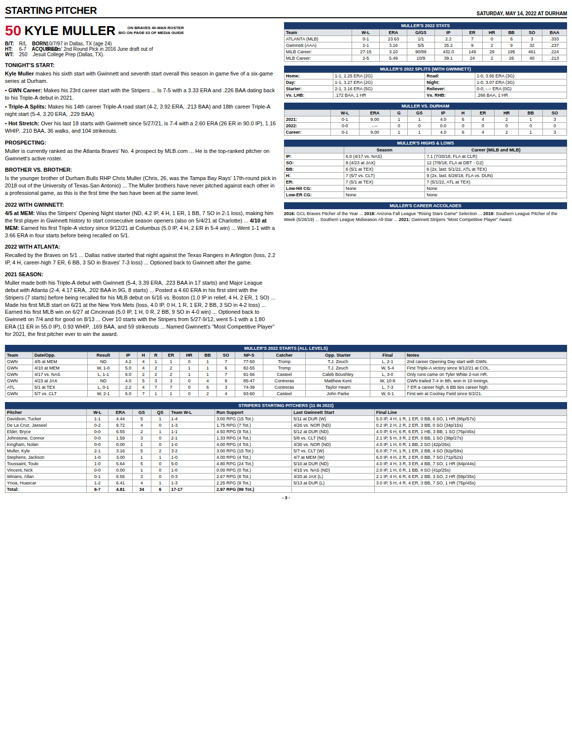STARTING PITCHER
SATURDAY, MAY 14, 2022 AT DURHAM
50 KYLE MULLER ON BRAVES 40-MAN ROSTER
BIO ON PAGE 63 OF MEDIA GUIDE
B/T: R/L BORN: 10/7/97 in Dallas, TX (age 24)
HT: 6-7 ACQUIRED: Braves' 2nd Round Pick in 2016 June draft out of
WT: 250 Jesuit College Prep (Dallas, TX).
TONIGHT'S START:
Kyle Muller makes his sixth start with Gwinnett and seventh start overall this season in game five of a six-game series at Durham.
• GWN Career: Makes his 23rd career start with the Stripers ... Is 7-5 with a 3.33 ERA and .226 BAA dating back to his Triple-A debut in 2021.
• Triple-A Splits: Makes his 14th career Triple-A road start (4-2, 3.92 ERA, .213 BAA) and 18th career Triple-A night start (5-4, 3.20 ERA, .229 BAA).
• Hot Stretch: Over his last 18 starts with Gwinnett since 5/27/21, is 7-4 with a 2.60 ERA (26 ER in 90.0 IP), 1.16 WHIP, .210 BAA, 36 walks, and 104 strikeouts.
PROSPECTING:
Muller is currently ranked as the Atlanta Braves' No. 4 prospect by MLB.com ... He is the top-ranked pitcher on Gwinnett's active roster.
BROTHER VS. BROTHER:
Is the younger brother of Durham Bulls RHP Chris Muller (Chris, 26, was the Tampa Bay Rays' 17th-round pick in 2018 out of the University of Texas-San Antonio) ... The Muller brothers have never pitched against each other in a professional game, as this is the first time the two have been at the same level.
2022 WITH GWINNETT:
4/5 at MEM: Was the Stripers' Opening Night starter (ND, 4.2 IP, 4 H, 1 ER, 1 BB, 7 SO in 2-1 loss), making him the first player in Gwinnett history to start consecutive season openers (also on 5/4/21 at Charlotte) ... 4/10 at MEM: Earned his first Triple-A victory since 9/12/21 at Columbus (5.0 IP, 4 H, 2 ER in 5-4 win) ... Went 1-1 with a 3.66 ERA in four starts before being recalled on 5/1.
2022 WITH ATLANTA:
Recalled by the Braves on 5/1 ... Dallas native started that night against the Texas Rangers in Arlington (loss, 2.2 IP, 4 H, career-high 7 ER, 6 BB, 3 SO in Braves' 7-3 loss) ... Optioned back to Gwinnett after the game.
2021 SEASON:
Muller made both his Triple-A debut with Gwinnett (5-4, 3.39 ERA, .223 BAA in 17 starts) and Major League debut with Atlanta (2-4, 4.17 ERA, .202 BAA in 9G, 8 starts) ... Posted a 4.60 ERA in his first stint with the Stripers (7 starts) before being recalled for his MLB debut on 6/16 vs. Boston (1.0 IP in relief, 4 H, 2 ER, 1 SO) ... Made his first MLB start on 6/21 at the New York Mets (loss, 4.0 IP, 0 H, 1 R, 1 ER, 2 BB, 3 SO in 4-2 loss) ... Earned his first MLB win on 6/27 at Cincinnati (5.0 IP, 1 H, 0 R, 2 BB, 9 SO in 4-0 win) ... Optioned back to Gwinnett on 7/4 and for good on 8/13 ... Over 10 starts with the Stripers from 5/27-9/12, went 5-1 with a 1.80 ERA (11 ER in 55.0 IP), 0.93 WHIP, .169 BAA, and 59 strikeouts ... Named Gwinnett's "Most Competitive Player" for 2021, the first pitcher ever to win the award.
MULLER'S 2022 STATS
| Team | W-L | ERA | G/GS | IP | ER | HR | BB | SO | BAA |
| --- | --- | --- | --- | --- | --- | --- | --- | --- | --- |
| ATLANTA (MLB) | 0-1 | 23.63 | 1/1 | 2.2 | 7 | 0 | 6 | 3 | .333 |
| Gwinnett (AAA) | 2-1 | 3.16 | 5/5 | 25.2 | 9 | 2 | 9 | 32 | .237 |
| MiLB Career: | 27-15 | 3.10 | 90/89 | 432.0 | 149 | 29 | 195 | 461 | .224 |
| MLB Career: | 2-5 | 5.49 | 10/9 | 39.1 | 24 | 2 | 26 | 40 | .213 |
MULLER'S 2022 SPLITS (WITH GWINNETT)
| Home: | 1-1, 2.25 ERA (2G) | Road: | 1-0, 3.95 ERA (3G) |
| Day: | 1-1, 3.27 ERA (2G) | Night: | 1-0, 3.07 ERA (3G) |
| Starter: | 2-1, 3.16 ERA (5G) | Reliever: | 0-0, -.-- ERA (0G) |
| Vs. LHB: | .172 BAA, 1 HR | Vs. RHB: | .266 BAA, 1 HR |
MULLER VS. DURHAM
| | W-L | ERA | G | GS | IP | H | ER | HR | BB | SO |
| --- | --- | --- | --- | --- | --- | --- | --- | --- | --- | --- |
| 2021: | 0-1 | 9.00 | 1 | 1 | 4.0 | 6 | 4 | 2 | 1 | 3 |
| 2022: | 0-0 | -.-- | 0 | 0 | 0.0 | 0 | 0 | 0 | 0 | 0 |
| Career: | 0-1 | 9.00 | 1 | 1 | 4.0 | 6 | 4 | 2 | 1 | 3 |
MULLER'S HIGHS & LOWS
| | Season | Career (MiLB and MLB) |
| --- | --- | --- |
| IP: | 6.0 (4/17 vs. NAS) | 7.1 (7/20/18, FLA at CLR) |
| SO: | 8 (4/23 at JAX) | 12 (7/9/18, FLA at DBT - G2) |
| BB: | 6 (5/1 at TEX) | 6 (2x, last: 5/1/22, ATL at TEX) |
| H: | 7 (5/7 vs. CLT) | 9 (2x, last: 6/28/18, FLA vs. DUN) |
| ER: | 7 (5/1 at TEX) | 7 (5/1/22, ATL at TEX) |
| Low-Hit CG: | None | None |
| Low-ER CG: | None | None |
MULLER'S CAREER ACCOLADES
2016: GCL Braves Pitcher of the Year ... 2018: Arizona Fall League "Rising Stars Game" Selection ... 2019: Southern League Pitcher of the Week (5/26/19) ... Southern League Midseason All-Star ... 2021: Gwinnett Stripers "Most Competitive Player" Award.
MULLER'S 2022 STARTS (ALL LEVELS)
| Team | Date/Opp. | Result | IP | H | R | ER | HR | BB | SO | NP-S | Catcher | Opp. Starter | Final | Notes |
| --- | --- | --- | --- | --- | --- | --- | --- | --- | --- | --- | --- | --- | --- | --- |
| GWN | 4/5 at MEM | ND | 4.2 | 4 | 1 | 1 | 0 | 1 | 7 | 77-50 | Tromp | T.J. Zeuch | L, 2-1 | 2nd career Opening Day start with GWN. |
| GWN | 4/10 at MEM | W, 1-0 | 5.0 | 4 | 2 | 2 | 1 | 1 | 6 | 82-55 | Tromp | T.J. Zeuch | W, 5-4 | First Triple-A victory since 9/12/21 at COL. |
| GWN | 4/17 vs. NAS | L, 1-1 | 6.0 | 2 | 2 | 2 | 1 | 1 | 7 | 91-56 | Casteel | Caleb Boushley | L, 3-0 | Only runs came on Tyler White 2-run HR. |
| GWN | 4/23 at JAX | ND | 4.0 | 5 | 3 | 3 | 0 | 4 | 8 | 85-47 | Contreras | Matthew Kent | W, 10-8 | GWN trailed 7-4 in 8th, won in 10 innings. |
| ATL | 5/1 at TEX | L, 0-1 | 2.2 | 4 | 7 | 7 | 0 | 6 | 3 | 74-39 | Contreras | Taylor Hearn | L, 7-3 | 7 ER a career high, 6 BB ties career high. |
| GWN | 5/7 vs. CLT | W, 2-1 | 6.0 | 7 | 1 | 1 | 0 | 2 | 4 | 93-60 | Casteel | John Parke | W, 6-1 | First win at Coolray Field since 6/2/21. |
STRIPERS STARTING PITCHERS (11 IN 2022)
| Pitcher | W-L | ERA | GS | QS | Team W-L | Run Support | Last Gwinnett Start | Final Line |
| --- | --- | --- | --- | --- | --- | --- | --- | --- |
| Davidson, Tucker | 1-1 | 4.44 | 5 | 1 | 1-4 | 3.00 RPG (15 Tot.) | 5/11 at DUR (W) | 5.0 IP, 4 H, 1 R, 1 ER, 0 BB, 6 SO, 1 HR (86p/57s) |
| De La Cruz, Jasseel | 0-2 | 9.72 | 4 | 0 | 1-3 | 1.75 RPG (7 Tot.) | 4/26 vs. NOR (ND) | 0.2 IP, 2 H, 2 R, 2 ER, 3 BB, 0 SO (34p/15s) |
| Elder, Bryce | 0-0 | 6.55 | 2 | 1 | 1-1 | 4.50 RPG (9 Tot.) | 5/12 at DUR (ND) | 4.0 IP, 6 H, 6 R, 6 ER, 1 HB, 3 BB, 1 SO (75p/45s) |
| Johnstone, Connor | 0-0 | 1.59 | 3 | 0 | 2-1 | 1.33 RPG (4 Tot.) | 5/8 vs. CLT (ND) | 2.1 IP, 5 H, 3 R, 2 ER, 0 BB, 1 SO (38p/27s) |
| Kingham, Nolan | 0-0 | 0.00 | 1 | 0 | 1-0 | 4.00 RPG (4 Tot.) | 4/30 vs. NOR (ND) | 4.0 IP, 1 H, 0 R, 1 BB, 2 SO (42p/26s) |
| Muller, Kyle | 2-1 | 3.16 | 5 | 2 | 3-2 | 3.00 RPG (15 Tot.) | 5/7 vs. CLT (W) | 6.0 IP, 7 H, 1 R, 1 ER, 2 BB, 4 SO (92p/59s) |
| Stephens, Jackson | 1-0 | 3.00 | 1 | 1 | 1-0 | 4.00 RPG (4 Tot.) | 4/7 at MEM (W) | 6.0 IP, 4 H, 2 R, 2 ER, 0 BB, 7 SO (71p/52s) |
| Toussaint, Touki | 1-0 | 5.64 | 5 | 0 | 5-0 | 4.80 RPG (24 Tot.) | 5/10 at DUR (ND) | 4.0 IP, 4 H, 3 R, 3 ER, 4 BB, 7 SO, 1 HR (84p/44s) |
| Vincent, Nick | 0-0 | 0.00 | 1 | 0 | 1-0 | 0.00 RPG (0 Tot.) | 4/15 vs. NAS (ND) | 2.0 IP, 1 H, 0 R, 1 BB, 4 SO (41p/25s) |
| Winans, Allan | 0-1 | 6.55 | 3 | 0 | 0-3 | 2.67 RPG (8 Tot.) | 4/20 at JAX (L) | 2.1 IP, 4 H, 6 R, 6 ER, 2 BB, 3 SO, 2 HR (59p/35s) |
| Ynoa, Huascar | 1-2 | 6.41 | 4 | 1 | 1-3 | 2.25 RPG (9 Tot.) | 5/13 at DUR (L) | 3.0 IP, 5 H, 4 R, 4 ER, 3 BB, 7 SO, 1 HR (75p/45s) |
| Total: | 6-7 | 4.81 | 34 | 6 | 17-17 | 2.97 RPG (99 Tot.) | | |
- 3 -